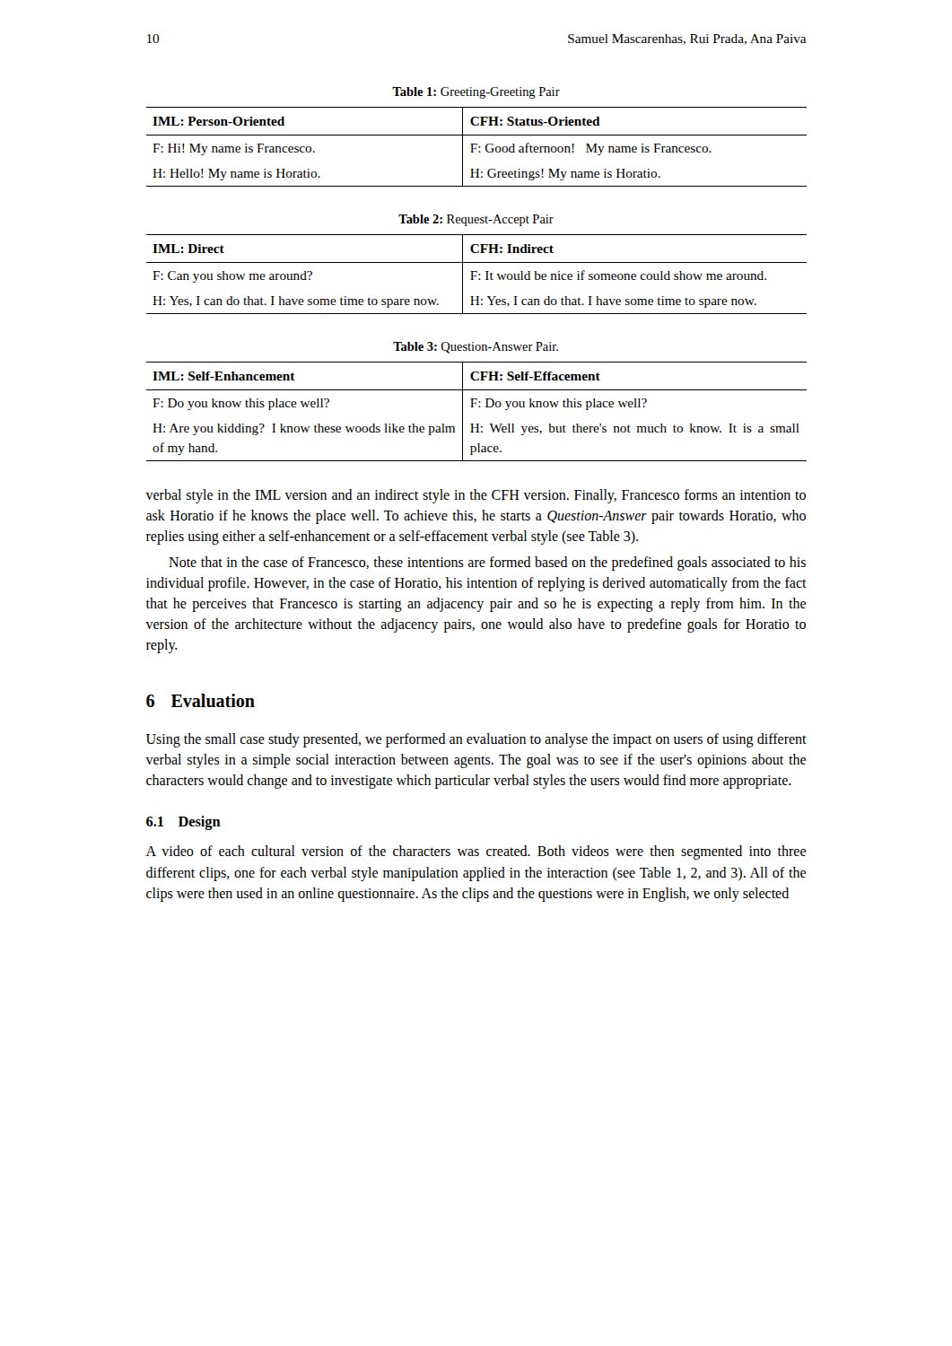10 Samuel Mascarenhas, Rui Prada, Ana Paiva
Table 1: Greeting-Greeting Pair
| IML: Person-Oriented | CFH: Status-Oriented |
| --- | --- |
| F: Hi! My name is Francesco. | F: Good afternoon! My name is Francesco. |
| H: Hello! My name is Horatio. | H: Greetings! My name is Horatio. |
Table 2: Request-Accept Pair
| IML: Direct | CFH: Indirect |
| --- | --- |
| F: Can you show me around? | F: It would be nice if someone could show me around. |
| H: Yes, I can do that. I have some time to spare now. | H: Yes, I can do that. I have some time to spare now. |
Table 3: Question-Answer Pair.
| IML: Self-Enhancement | CFH: Self-Effacement |
| --- | --- |
| F: Do you know this place well? | F: Do you know this place well? |
| H: Are you kidding? I know these woods like the palm of my hand. | H: Well yes, but there's not much to know. It is a small place. |
verbal style in the IML version and an indirect style in the CFH version. Finally, Francesco forms an intention to ask Horatio if he knows the place well. To achieve this, he starts a Question-Answer pair towards Horatio, who replies using either a self-enhancement or a self-effacement verbal style (see Table 3).
Note that in the case of Francesco, these intentions are formed based on the predefined goals associated to his individual profile. However, in the case of Horatio, his intention of replying is derived automatically from the fact that he perceives that Francesco is starting an adjacency pair and so he is expecting a reply from him. In the version of the architecture without the adjacency pairs, one would also have to predefine goals for Horatio to reply.
6 Evaluation
Using the small case study presented, we performed an evaluation to analyse the impact on users of using different verbal styles in a simple social interaction between agents. The goal was to see if the user's opinions about the characters would change and to investigate which particular verbal styles the users would find more appropriate.
6.1 Design
A video of each cultural version of the characters was created. Both videos were then segmented into three different clips, one for each verbal style manipulation applied in the interaction (see Table 1, 2, and 3). All of the clips were then used in an online questionnaire. As the clips and the questions were in English, we only selected